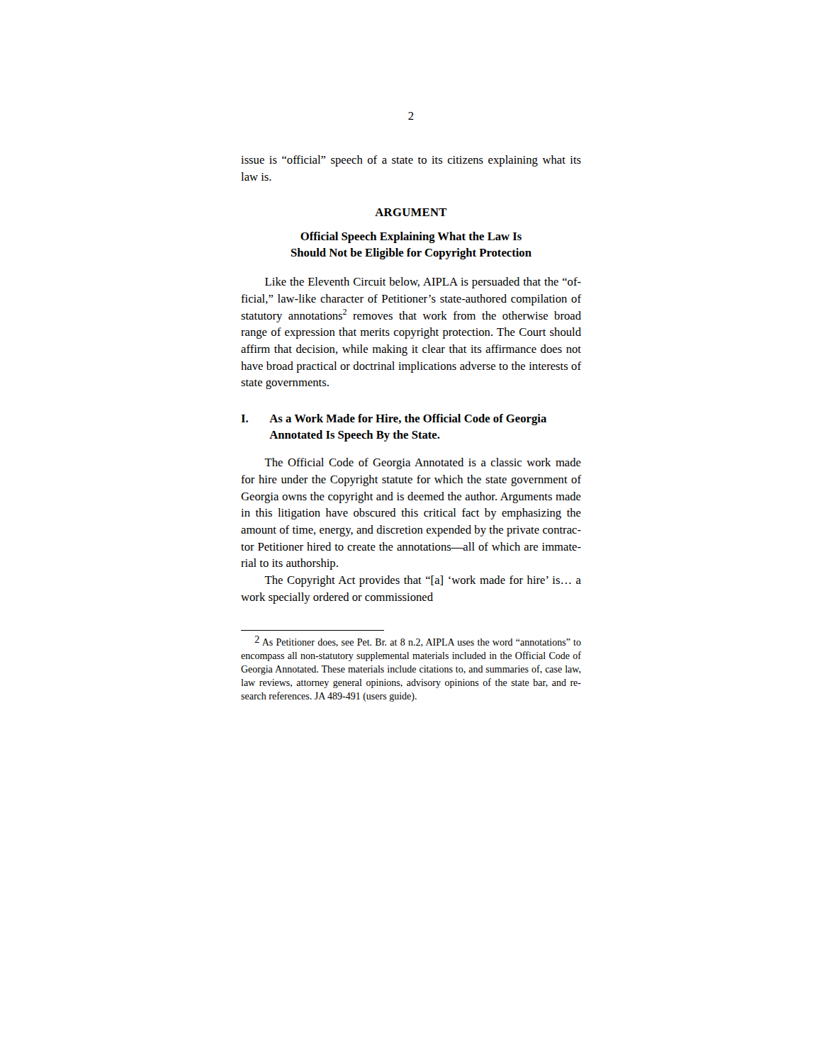2
issue is “official” speech of a state to its citizens explaining what its law is.
ARGUMENT
Official Speech Explaining What the Law Is
Should Not be Eligible for Copyright Protection
Like the Eleventh Circuit below, AIPLA is persuaded that the “official,” law-like character of Petitioner’s state-authored compilation of statutory annotations2 removes that work from the otherwise broad range of expression that merits copyright protection. The Court should affirm that decision, while making it clear that its affirmance does not have broad practical or doctrinal implications adverse to the interests of state governments.
I. As a Work Made for Hire, the Official Code of Georgia Annotated Is Speech By the State.
The Official Code of Georgia Annotated is a classic work made for hire under the Copyright statute for which the state government of Georgia owns the copyright and is deemed the author. Arguments made in this litigation have obscured this critical fact by emphasizing the amount of time, energy, and discretion expended by the private contractor Petitioner hired to create the annotations—all of which are immaterial to its authorship.
The Copyright Act provides that “[a] ‘work made for hire’ is… a work specially ordered or commissioned
2 As Petitioner does, see Pet. Br. at 8 n.2, AIPLA uses the word “annotations” to encompass all non-statutory supplemental materials included in the Official Code of Georgia Annotated. These materials include citations to, and summaries of, case law, law reviews, attorney general opinions, advisory opinions of the state bar, and research references. JA 489-491 (users guide).